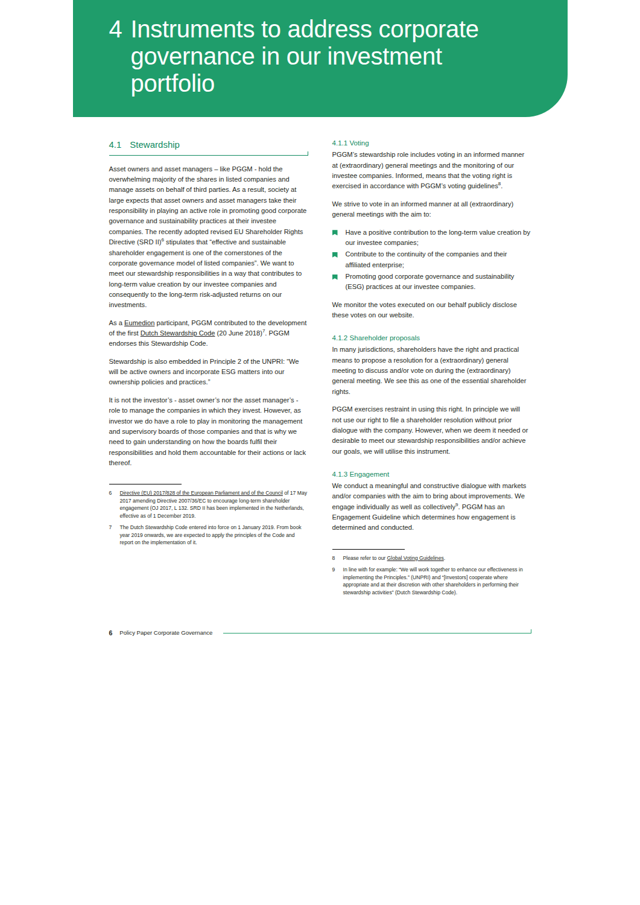4 Instruments to address corporate governance in our investment portfolio
4.1 Stewardship
Asset owners and asset managers – like PGGM - hold the overwhelming majority of the shares in listed companies and manage assets on behalf of third parties. As a result, society at large expects that asset owners and asset managers take their responsibility in playing an active role in promoting good corporate governance and sustainability practices at their investee companies. The recently adopted revised EU Shareholder Rights Directive (SRD II)6 stipulates that “effective and sustainable shareholder engagement is one of the cornerstones of the corporate governance model of listed companies”. We want to meet our stewardship responsibilities in a way that contributes to long-term value creation by our investee companies and consequently to the long-term risk-adjusted returns on our investments.
As a Eumedion participant, PGGM contributed to the development of the first Dutch Stewardship Code (20 June 2018)7. PGGM endorses this Stewardship Code.
Stewardship is also embedded in Principle 2 of the UNPRI: “We will be active owners and incorporate ESG matters into our ownership policies and practices.”
It is not the investor’s - asset owner’s nor the asset manager’s - role to manage the companies in which they invest. However, as investor we do have a role to play in monitoring the management and supervisory boards of those companies and that is why we need to gain understanding on how the boards fulfil their responsibilities and hold them accountable for their actions or lack thereof.
6 Directive (EU) 2017/828 of the European Parliament and of the Council of 17 May 2017 amending Directive 2007/36/EC to encourage long-term shareholder engagement (OJ 2017, L 132. SRD II has been implemented in the Netherlands, effective as of 1 December 2019.
7 The Dutch Stewardship Code entered into force on 1 January 2019. From book year 2019 onwards, we are expected to apply the principles of the Code and report on the implementation of it.
4.1.1 Voting
PGGM’s stewardship role includes voting in an informed manner at (extraordinary) general meetings and the monitoring of our investee companies. Informed, means that the voting right is exercised in accordance with PGGM’s voting guidelines8.
We strive to vote in an informed manner at all (extraordinary) general meetings with the aim to:
Have a positive contribution to the long-term value creation by our investee companies;
Contribute to the continuity of the companies and their affiliated enterprise;
Promoting good corporate governance and sustainability (ESG) practices at our investee companies.
We monitor the votes executed on our behalf publicly disclose these votes on our website.
4.1.2 Shareholder proposals
In many jurisdictions, shareholders have the right and practical means to propose a resolution for a (extraordinary) general meeting to discuss and/or vote on during the (extraordinary) general meeting. We see this as one of the essential shareholder rights.
PGGM exercises restraint in using this right. In principle we will not use our right to file a shareholder resolution without prior dialogue with the company. However, when we deem it needed or desirable to meet our stewardship responsibilities and/or achieve our goals, we will utilise this instrument.
4.1.3 Engagement
We conduct a meaningful and constructive dialogue with markets and/or companies with the aim to bring about improvements. We engage individually as well as collectively9. PGGM has an Engagement Guideline which determines how engagement is determined and conducted.
8 Please refer to our Global Voting Guidelines.
9 In line with for example: “We will work together to enhance our effectiveness in implementing the Principles.” (UNPRI) and “[Investors] cooperate where appropriate and at their discretion with other shareholders in performing their stewardship activities” (Dutch Stewardship Code).
6 Policy Paper Corporate Governance